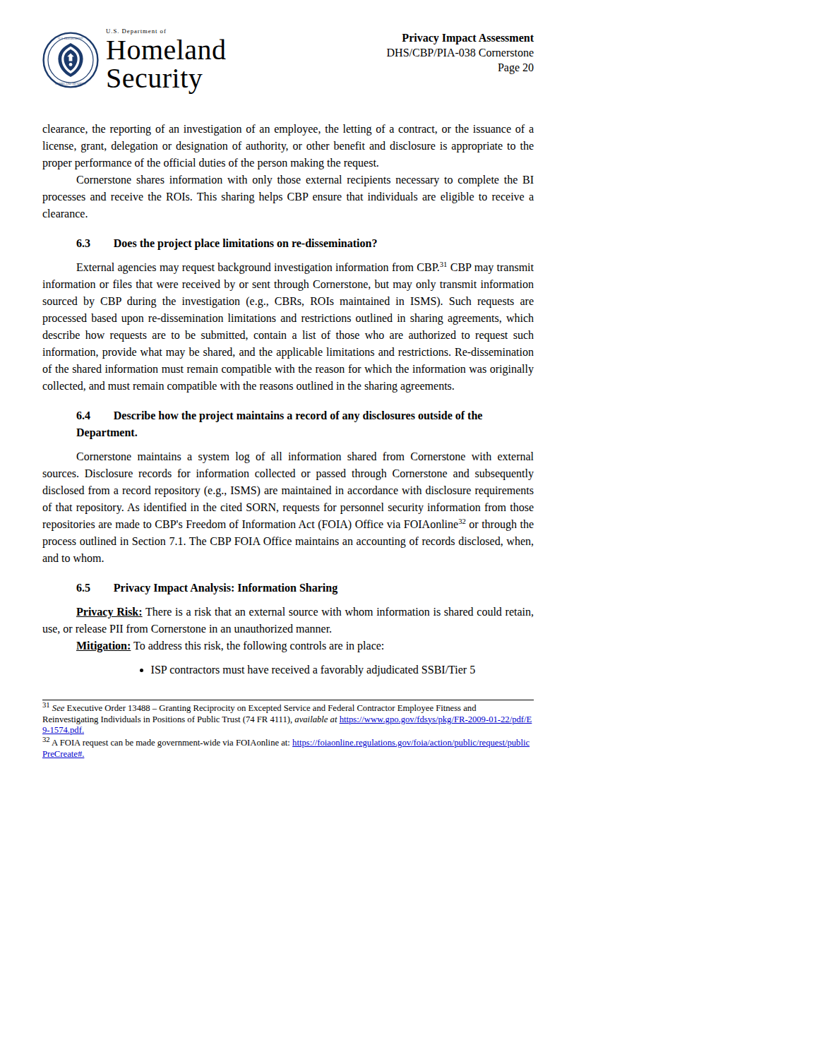U.S. DEPARTMENT HOMELAND SECURITY
U.S. Department of Homeland Security
Privacy Impact Assessment
DHS/CBP/PIA-038 Cornerstone
Page 20
clearance, the reporting of an investigation of an employee, the letting of a contract, or the issuance of a license, grant, delegation or designation of authority, or other benefit and disclosure is appropriate to the proper performance of the official duties of the person making the request.
Cornerstone shares information with only those external recipients necessary to complete the BI processes and receive the ROIs. This sharing helps CBP ensure that individuals are eligible to receive a clearance.
6.3 Does the project place limitations on re-dissemination?
External agencies may request background investigation information from CBP.31 CBP may transmit information or files that were received by or sent through Cornerstone, but may only transmit information sourced by CBP during the investigation (e.g., CBRs, ROIs maintained in ISMS). Such requests are processed based upon re-dissemination limitations and restrictions outlined in sharing agreements, which describe how requests are to be submitted, contain a list of those who are authorized to request such information, provide what may be shared, and the applicable limitations and restrictions. Re-dissemination of the shared information must remain compatible with the reason for which the information was originally collected, and must remain compatible with the reasons outlined in the sharing agreements.
6.4 Describe how the project maintains a record of any disclosures outside of the Department.
Cornerstone maintains a system log of all information shared from Cornerstone with external sources. Disclosure records for information collected or passed through Cornerstone and subsequently disclosed from a record repository (e.g., ISMS) are maintained in accordance with disclosure requirements of that repository. As identified in the cited SORN, requests for personnel security information from those repositories are made to CBP's Freedom of Information Act (FOIA) Office via FOIAonline32 or through the process outlined in Section 7.1. The CBP FOIA Office maintains an accounting of records disclosed, when, and to whom.
6.5 Privacy Impact Analysis: Information Sharing
Privacy Risk: There is a risk that an external source with whom information is shared could retain, use, or release PII from Cornerstone in an unauthorized manner.
Mitigation: To address this risk, the following controls are in place:
ISP contractors must have received a favorably adjudicated SSBI/Tier 5
31 See Executive Order 13488 – Granting Reciprocity on Excepted Service and Federal Contractor Employee Fitness and Reinvestigating Individuals in Positions of Public Trust (74 FR 4111), available at https://www.gpo.gov/fdsys/pkg/FR-2009-01-22/pdf/E9-1574.pdf.
32 A FOIA request can be made government-wide via FOIAonline at: https://foiaonline.regulations.gov/foia/action/public/request/publicPreCreate#.